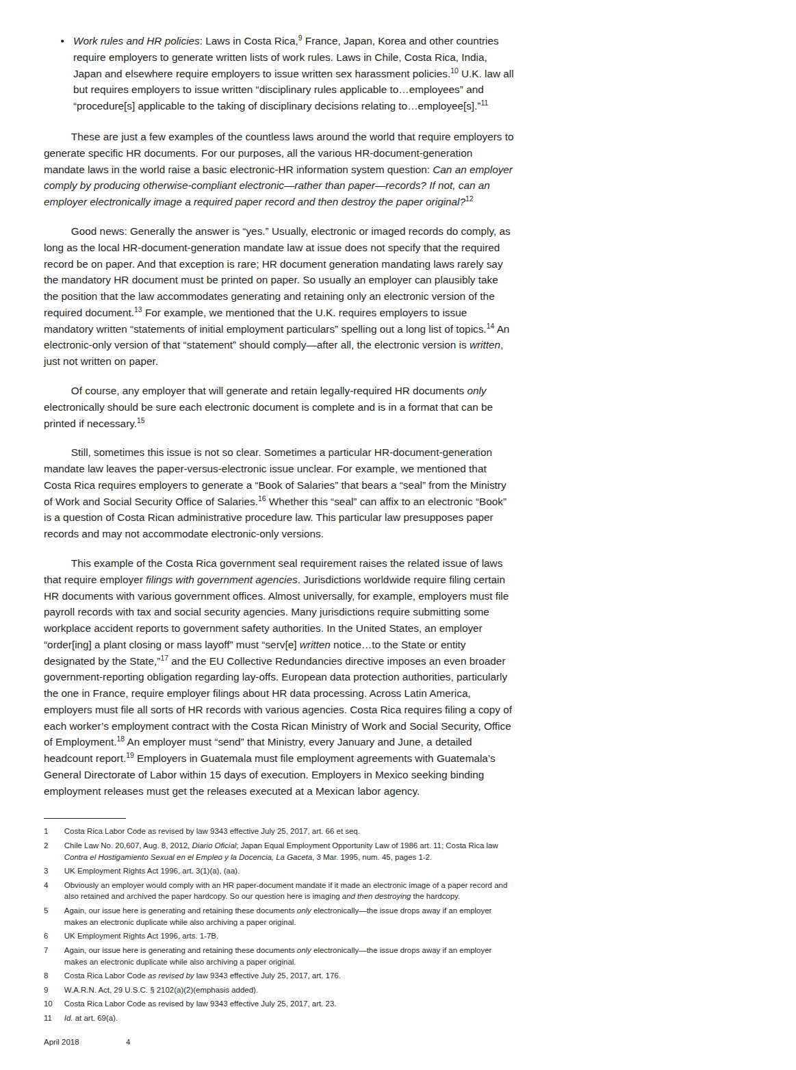Work rules and HR policies: Laws in Costa Rica,9 France, Japan, Korea and other countries require employers to generate written lists of work rules. Laws in Chile, Costa Rica, India, Japan and elsewhere require employers to issue written sex harassment policies.10 U.K. law all but requires employers to issue written “disciplinary rules applicable to…employees” and “procedure[s] applicable to the taking of disciplinary decisions relating to…employee[s].”11
These are just a few examples of the countless laws around the world that require employers to generate specific HR documents. For our purposes, all the various HR-document-generation mandate laws in the world raise a basic electronic-HR information system question: Can an employer comply by producing otherwise-compliant electronic—rather than paper—records? If not, can an employer electronically image a required paper record and then destroy the paper original?12
Good news: Generally the answer is “yes.” Usually, electronic or imaged records do comply, as long as the local HR-document-generation mandate law at issue does not specify that the required record be on paper. And that exception is rare; HR document generation mandating laws rarely say the mandatory HR document must be printed on paper. So usually an employer can plausibly take the position that the law accommodates generating and retaining only an electronic version of the required document.13 For example, we mentioned that the U.K. requires employers to issue mandatory written “statements of initial employment particulars” spelling out a long list of topics.14 An electronic-only version of that “statement” should comply—after all, the electronic version is written, just not written on paper.
Of course, any employer that will generate and retain legally-required HR documents only electronically should be sure each electronic document is complete and is in a format that can be printed if necessary.15
Still, sometimes this issue is not so clear. Sometimes a particular HR-document-generation mandate law leaves the paper-versus-electronic issue unclear. For example, we mentioned that Costa Rica requires employers to generate a “Book of Salaries” that bears a “seal” from the Ministry of Work and Social Security Office of Salaries.16 Whether this “seal” can affix to an electronic “Book” is a question of Costa Rican administrative procedure law. This particular law presupposes paper records and may not accommodate electronic-only versions.
This example of the Costa Rica government seal requirement raises the related issue of laws that require employer filings with government agencies. Jurisdictions worldwide require filing certain HR documents with various government offices. Almost universally, for example, employers must file payroll records with tax and social security agencies. Many jurisdictions require submitting some workplace accident reports to government safety authorities. In the United States, an employer “order[ing] a plant closing or mass layoff” must “serv[e] written notice…to the State or entity designated by the State,”17 and the EU Collective Redundancies directive imposes an even broader government-reporting obligation regarding lay-offs. European data protection authorities, particularly the one in France, require employer filings about HR data processing. Across Latin America, employers must file all sorts of HR records with various agencies. Costa Rica requires filing a copy of each worker’s employment contract with the Costa Rican Ministry of Work and Social Security, Office of Employment.18 An employer must “send” that Ministry, every January and June, a detailed headcount report.19 Employers in Guatemala must file employment agreements with Guatemala’s General Directorate of Labor within 15 days of execution. Employers in Mexico seeking binding employment releases must get the releases executed at a Mexican labor agency.
Costa Rica Labor Code as revised by law 9343 effective July 25, 2017, art. 66 et seq.
Chile Law No. 20,607, Aug. 8, 2012, Diario Oficial; Japan Equal Employment Opportunity Law of 1986 art. 11; Costa Rica law Contra el Hostigamiento Sexual en el Empleo y la Docencia, La Gaceta, 3 Mar. 1995, num. 45, pages 1-2.
UK Employment Rights Act 1996, art. 3(1)(a), (aa).
Obviously an employer would comply with an HR paper-document mandate if it made an electronic image of a paper record and also retained and archived the paper hardcopy. So our question here is imaging and then destroying the hardcopy.
Again, our issue here is generating and retaining these documents only electronically—the issue drops away if an employer makes an electronic duplicate while also archiving a paper original.
UK Employment Rights Act 1996, arts. 1-7B.
Again, our issue here is generating and retaining these documents only electronically—the issue drops away if an employer makes an electronic duplicate while also archiving a paper original.
Costa Rica Labor Code as revised by law 9343 effective July 25, 2017, art. 176.
W.A.R.N. Act, 29 U.S.C. § 2102(a)(2)(emphasis added).
Costa Rica Labor Code as revised by law 9343 effective July 25, 2017, art. 23.
Id. at art. 69(a).
April 2018 4